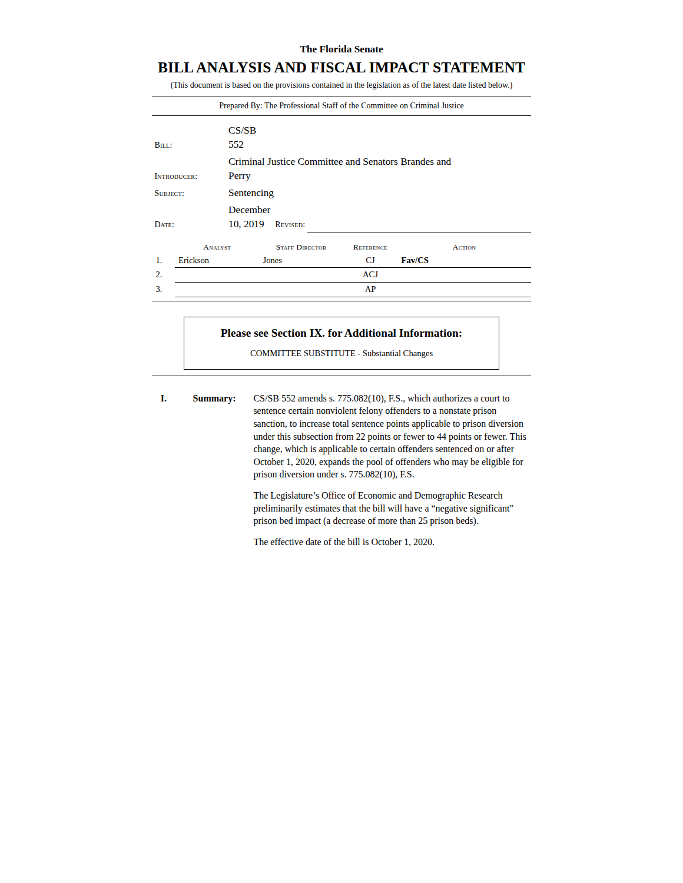The Florida Senate
BILL ANALYSIS AND FISCAL IMPACT STATEMENT
(This document is based on the provisions contained in the legislation as of the latest date listed below.)
Prepared By: The Professional Staff of the Committee on Criminal Justice
| Bill: | CS/SB 552 | | | | |
| Introducer: | Criminal Justice Committee and Senators Brandes and Perry |
| Subject: | Sentencing |
| Date: | December 10, 2019 | Revised: | | | | |
| | Analyst | Staff Director | Reference | Action |
| --- | --- | --- | --- | --- |
| 1. | Erickson | Jones | CJ | Fav/CS |
| 2. | | | ACJ | |
| 3. | | | AP | |
Please see Section IX. for Additional Information:
COMMITTEE SUBSTITUTE - Substantial Changes
| I. | Summary: | CS/SB 552 amends s. 775.082(10), F.S., which authorizes a court to sentence certain nonviolent felony offenders to a nonstate prison sanction, to increase total sentence points applicable to prison diversion under this subsection from 22 points or fewer to 44 points or fewer. This change, which is applicable to certain offenders sentenced on or after October 1, 2020, expands the pool of offenders who may be eligible for prison diversion under s. 775.082(10), F.S. The Legislature’s Office of Economic and Demographic Research preliminarily estimates that the bill will have a “negative significant” prison bed impact (a decrease of more than 25 prison beds). The effective date of the bill is October 1, 2020. |